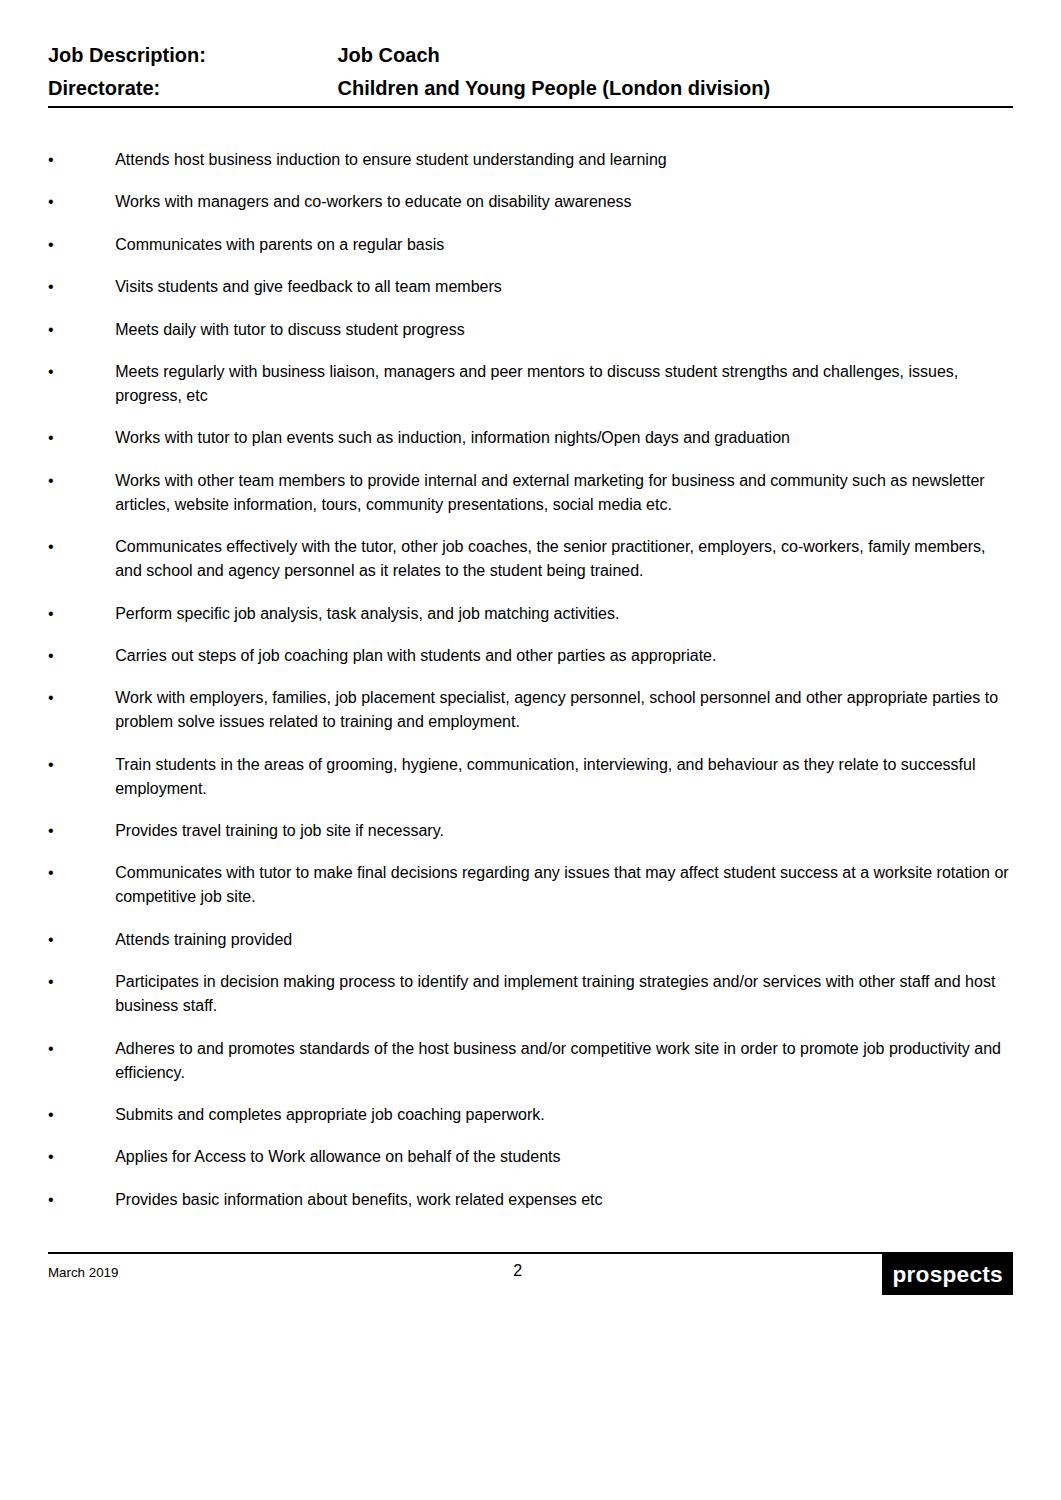| Job Description: | Job Coach |
| Directorate: | Children and Young People (London division) |
Attends host business induction to ensure student understanding and learning
Works with managers and co-workers to educate on disability awareness
Communicates with parents on a regular basis
Visits students and give feedback to all team members
Meets daily with tutor to discuss student progress
Meets regularly with business liaison, managers and peer mentors to discuss student strengths and challenges, issues, progress, etc
Works with tutor to plan events such as induction, information nights/Open days and graduation
Works with other team members to provide internal and external marketing for business and community such as newsletter articles, website information, tours, community presentations, social media etc.
Communicates effectively with the tutor, other job coaches, the senior practitioner, employers, co-workers, family members, and school and agency personnel as it relates to the student being trained.
Perform specific job analysis, task analysis, and job matching activities.
Carries out steps of job coaching plan with students and other parties as appropriate.
Work with employers, families, job placement specialist, agency personnel, school personnel and other appropriate parties to problem solve issues related to training and employment.
Train students in the areas of grooming, hygiene, communication, interviewing, and behaviour as they relate to successful employment.
Provides travel training to job site if necessary.
Communicates with tutor to make final decisions regarding any issues that may affect student success at a worksite rotation or competitive job site.
Attends training provided
Participates in decision making process to identify and implement training strategies and/or services with other staff and host business staff.
Adheres to and promotes standards of the host business and/or competitive work site in order to promote job productivity and efficiency.
Submits and completes appropriate job coaching paperwork.
Applies for Access to Work allowance on behalf of the students
Provides basic information about benefits, work related expenses etc
March 2019 2 prospects